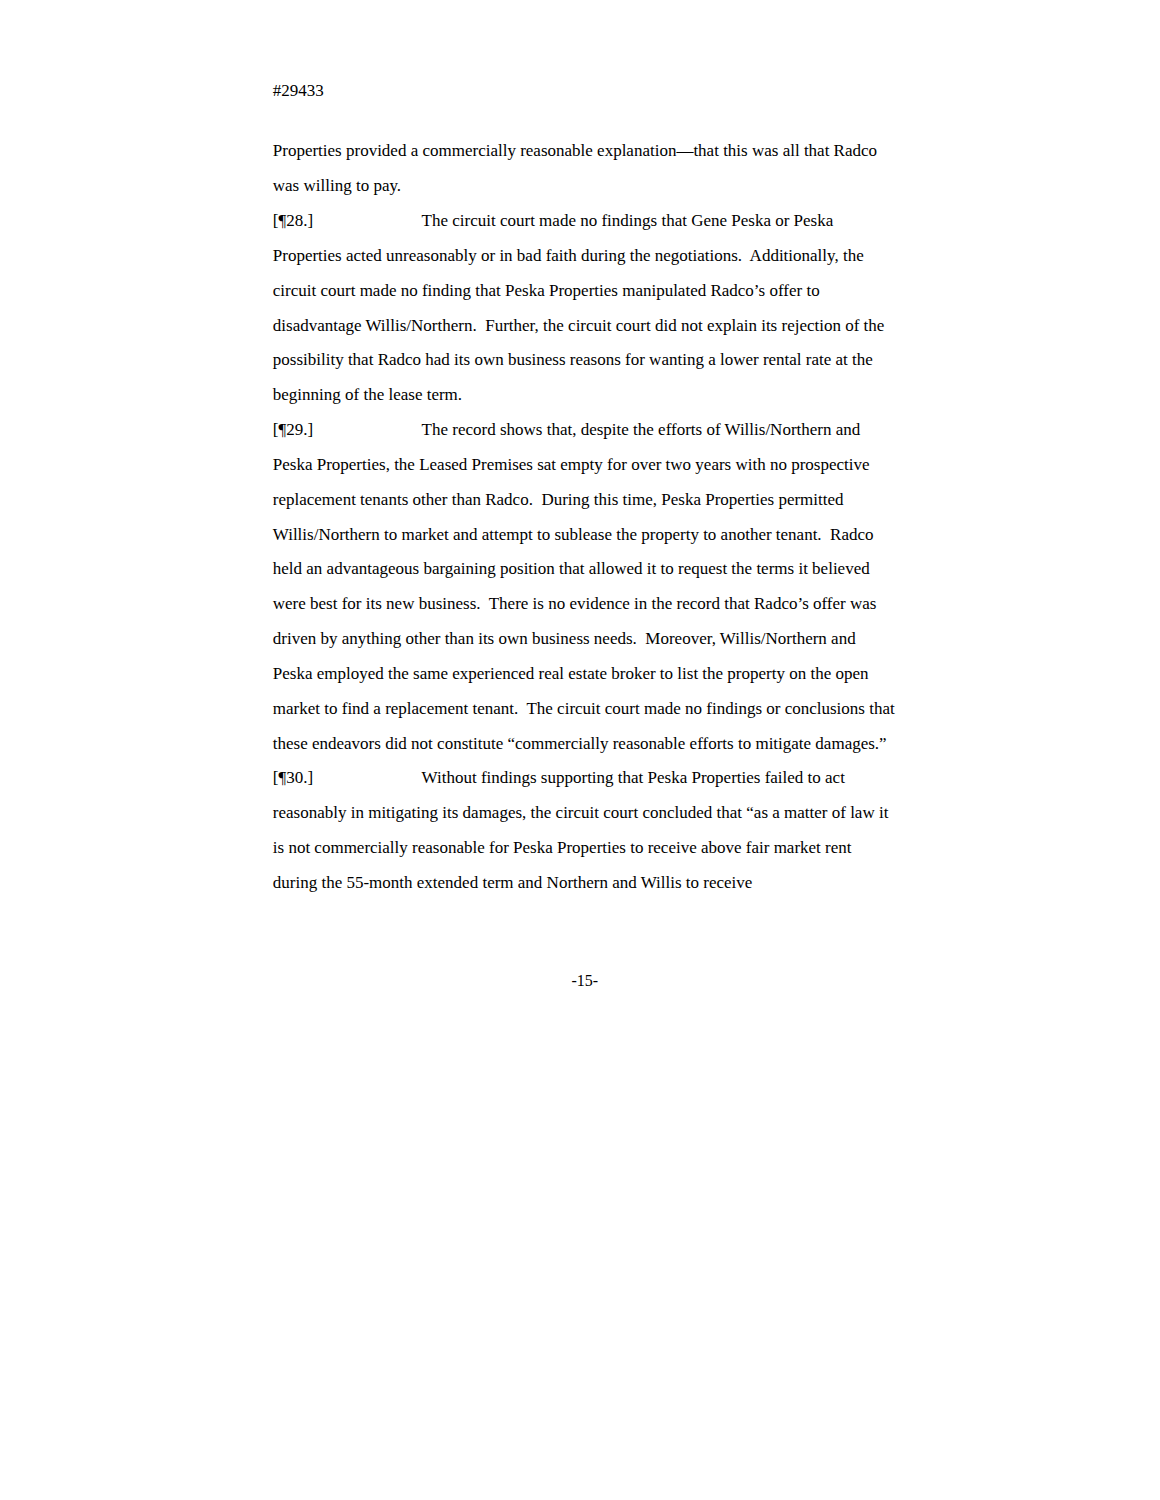#29433
Properties provided a commercially reasonable explanation—that this was all that Radco was willing to pay.
[¶28.] The circuit court made no findings that Gene Peska or Peska Properties acted unreasonably or in bad faith during the negotiations. Additionally, the circuit court made no finding that Peska Properties manipulated Radco’s offer to disadvantage Willis/Northern. Further, the circuit court did not explain its rejection of the possibility that Radco had its own business reasons for wanting a lower rental rate at the beginning of the lease term.
[¶29.] The record shows that, despite the efforts of Willis/Northern and Peska Properties, the Leased Premises sat empty for over two years with no prospective replacement tenants other than Radco. During this time, Peska Properties permitted Willis/Northern to market and attempt to sublease the property to another tenant. Radco held an advantageous bargaining position that allowed it to request the terms it believed were best for its new business. There is no evidence in the record that Radco’s offer was driven by anything other than its own business needs. Moreover, Willis/Northern and Peska employed the same experienced real estate broker to list the property on the open market to find a replacement tenant. The circuit court made no findings or conclusions that these endeavors did not constitute “commercially reasonable efforts to mitigate damages.”
[¶30.] Without findings supporting that Peska Properties failed to act reasonably in mitigating its damages, the circuit court concluded that “as a matter of law it is not commercially reasonable for Peska Properties to receive above fair market rent during the 55-month extended term and Northern and Willis to receive
-15-